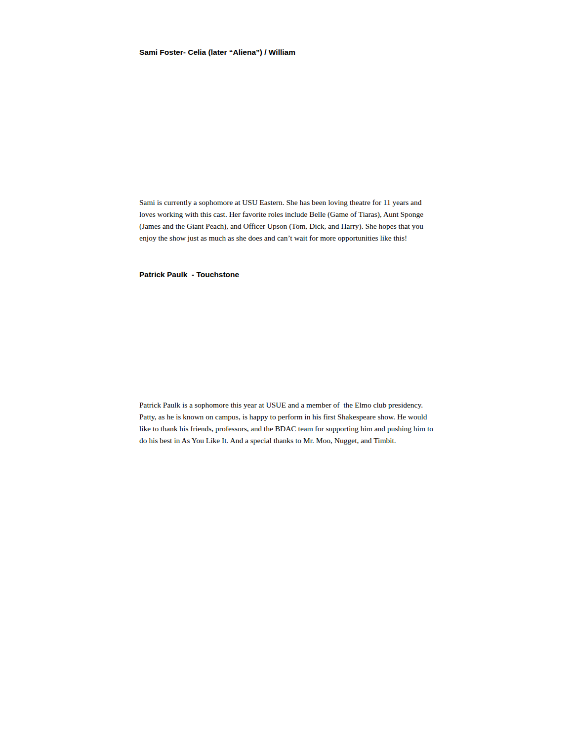Sami Foster- Celia (later “Aliena”) / William
Sami is currently a sophomore at USU Eastern. She has been loving theatre for 11 years and loves working with this cast. Her favorite roles include Belle (Game of Tiaras), Aunt Sponge (James and the Giant Peach), and Officer Upson (Tom, Dick, and Harry). She hopes that you enjoy the show just as much as she does and can’t wait for more opportunities like this!
Patrick Paulk - Touchstone
Patrick Paulk is a sophomore this year at USUE and a member of the Elmo club presidency. Patty, as he is known on campus, is happy to perform in his first Shakespeare show. He would like to thank his friends, professors, and the BDAC team for supporting him and pushing him to do his best in As You Like It. And a special thanks to Mr. Moo, Nugget, and Timbit.